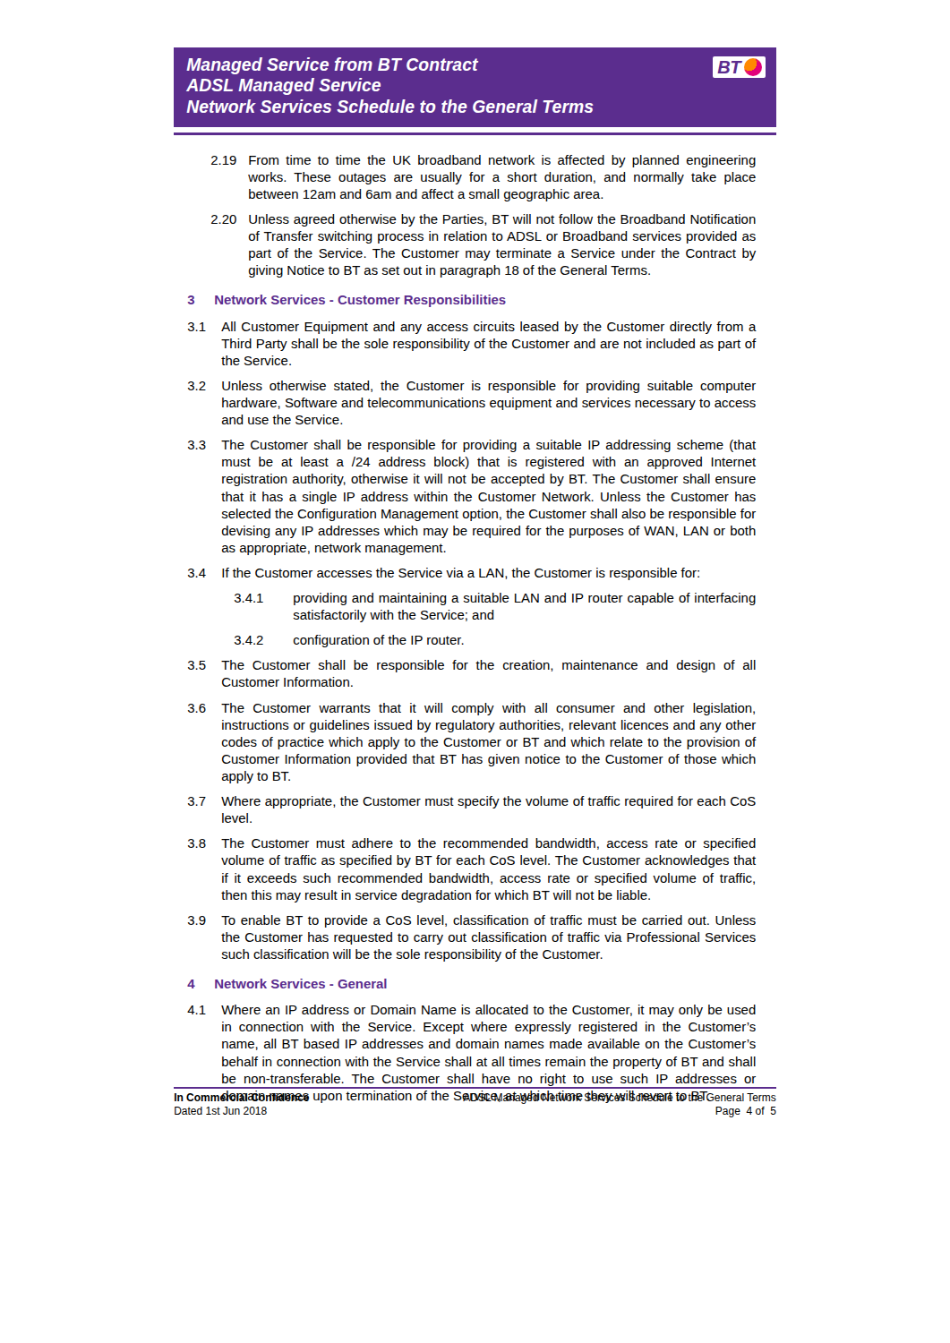Managed Service from BT Contract
ADSL Managed Service
Network Services Schedule to the General Terms
BT
2.19
From time to time the UK broadband network is affected by planned engineering works. These outages are usually for a short duration, and normally take place between 12am and 6am and affect a small geographic area.
2.20
Unless agreed otherwise by the Parties, BT will not follow the Broadband Notification of Transfer switching process in relation to ADSL or Broadband services provided as part of the Service. The Customer may terminate a Service under the Contract by giving Notice to BT as set out in paragraph 18 of the General Terms.
3 Network Services - Customer Responsibilities
3.1
All Customer Equipment and any access circuits leased by the Customer directly from a Third Party shall be the sole responsibility of the Customer and are not included as part of the Service.
3.2
Unless otherwise stated, the Customer is responsible for providing suitable computer hardware, Software and telecommunications equipment and services necessary to access and use the Service.
3.3
The Customer shall be responsible for providing a suitable IP addressing scheme (that must be at least a /24 address block) that is registered with an approved Internet registration authority, otherwise it will not be accepted by BT. The Customer shall ensure that it has a single IP address within the Customer Network. Unless the Customer has selected the Configuration Management option, the Customer shall also be responsible for devising any IP addresses which may be required for the purposes of WAN, LAN or both as appropriate, network management.
3.4
If the Customer accesses the Service via a LAN, the Customer is responsible for:
3.4.1
providing and maintaining a suitable LAN and IP router capable of interfacing satisfactorily with the Service; and
3.4.2
configuration of the IP router.
3.5
The Customer shall be responsible for the creation, maintenance and design of all Customer Information.
3.6
The Customer warrants that it will comply with all consumer and other legislation, instructions or guidelines issued by regulatory authorities, relevant licences and any other codes of practice which apply to the Customer or BT and which relate to the provision of Customer Information provided that BT has given notice to the Customer of those which apply to BT.
3.7
Where appropriate, the Customer must specify the volume of traffic required for each CoS level.
3.8
The Customer must adhere to the recommended bandwidth, access rate or specified volume of traffic as specified by BT for each CoS level. The Customer acknowledges that if it exceeds such recommended bandwidth, access rate or specified volume of traffic, then this may result in service degradation for which BT will not be liable.
3.9
To enable BT to provide a CoS level, classification of traffic must be carried out. Unless the Customer has requested to carry out classification of traffic via Professional Services such classification will be the sole responsibility of the Customer.
4 Network Services - General
4.1
Where an IP address or Domain Name is allocated to the Customer, it may only be used in connection with the Service. Except where expressly registered in the Customer’s name, all BT based IP addresses and domain names made available on the Customer’s behalf in connection with the Service shall at all times remain the property of BT and shall be non-transferable. The Customer shall have no right to use such IP addresses or domain names upon termination of the Service, at which time they will revert to BT.
In Commercial Confidence
Dated 1st Jun 2018
ADSL Managed Network Services Schedule to the General Terms
Page 4 of 5